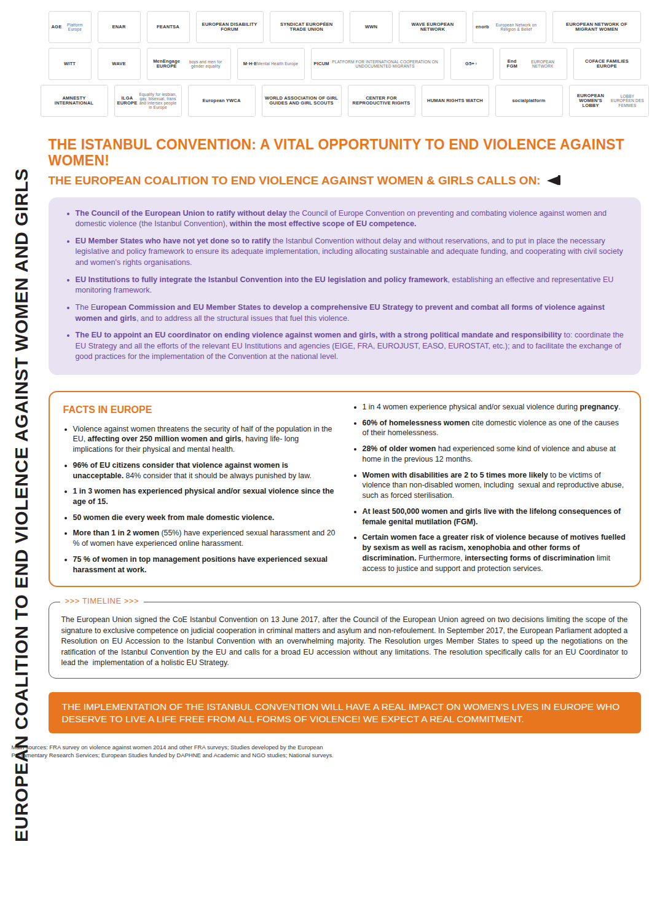EUROPEAN COALITION TO END VIOLENCE AGAINST WOMEN AND GIRLS
AGEPlatform Europe
ENAR
FEANTSA
EUROPEAN DISABILITY FORUM
SYNDICAT EUROPÉEN TRADE UNION
WWN
WAVE EUROPEAN NETWORK
enorbEuropean Network on Religion & Belief
EUROPEAN NETWORK OF MIGRANT WOMEN
WITT
WAVE
MenEngage EUROPEboys and men for gender equality
M·H·EMental Health Europe
PICUMPLATFORM FOR INTERNATIONAL COOPERATION ON UNDOCUMENTED MIGRANTS
G5+♀
End FGMEUROPEAN NETWORK
COFACE FAMILIES EUROPE
AMNESTY INTERNATIONAL
ILGA EUROPEEquality for lesbian, gay, bisexual, trans and intersex people in Europe
European YWCA
WORLD ASSOCIATION OF GIRL GUIDES AND GIRL SCOUTS
CENTER FOR REPRODUCTIVE RIGHTS
HUMAN RIGHTS WATCH
socialplatform
EUROPEAN WOMEN'S LOBBYLOBBY EUROPÉEN DES FEMMES
THE ISTANBUL CONVENTION: A VITAL OPPORTUNITY TO END VIOLENCE AGAINST WOMEN!
THE EUROPEAN COALITION TO END VIOLENCE AGAINST WOMEN & GIRLS CALLS ON:
The Council of the European Union to ratify without delay the Council of Europe Convention on preventing and combating violence against women and domestic violence (the Istanbul Convention), within the most effective scope of EU competence.
EU Member States who have not yet done so to ratify the Istanbul Convention without delay and without reservations, and to put in place the necessary legislative and policy framework to ensure its adequate implementation, including allocating sustainable and adequate funding, and cooperating with civil society and women's rights organisations.
EU Institutions to fully integrate the Istanbul Convention into the EU legislation and policy framework, establishing an effective and representative EU monitoring framework.
The European Commission and EU Member States to develop a comprehensive EU Strategy to prevent and combat all forms of violence against women and girls, and to address all the structural issues that fuel this violence.
The EU to appoint an EU coordinator on ending violence against women and girls, with a strong political mandate and responsibility to: coordinate the EU Strategy and all the efforts of the relevant EU Institutions and agencies (EIGE, FRA, EUROJUST, EASO, EUROSTAT, etc.); and to facilitate the exchange of good practices for the implementation of the Convention at the national level.
FACTS IN EUROPE
Violence against women threatens the security of half of the population in the EU, affecting over 250 million women and girls, having life- long implications for their physical and mental health.
96% of EU citizens consider that violence against women is unacceptable. 84% consider that it should be always punished by law.
1 in 3 women has experienced physical and/or sexual violence since the age of 15.
50 women die every week from male domestic violence.
More than 1 in 2 women (55%) have experienced sexual harassment and 20 % of women have experienced online harassment.
75 % of women in top management positions have experienced sexual harassment at work.
1 in 4 women experience physical and/or sexual violence during pregnancy.
60% of homelessness women cite domestic violence as one of the causes of their homelessness.
28% of older women had experienced some kind of violence and abuse at home in the previous 12 months.
Women with disabilities are 2 to 5 times more likely to be victims of violence than non-disabled women, including sexual and reproductive abuse, such as forced sterilisation.
At least 500,000 women and girls live with the lifelong consequences of female genital mutilation (FGM).
Certain women face a greater risk of violence because of motives fuelled by sexism as well as racism, xenophobia and other forms of discrimination. Furthermore, intersecting forms of discrimination limit access to justice and support and protection services.
>>> TIMELINE >>>
The European Union signed the CoE Istanbul Convention on 13 June 2017, after the Council of the European Union agreed on two decisions limiting the scope of the signature to exclusive competence on judicial cooperation in criminal matters and asylum and non-refoulement. In September 2017, the European Parliament adopted a Resolution on EU Accession to the Istanbul Convention with an overwhelming majority. The Resolution urges Member States to speed up the negotiations on the ratification of the Istanbul Convention by the EU and calls for a broad EU accession without any limitations. The resolution specifically calls for an EU Coordinator to lead the implementation of a holistic EU Strategy.
THE IMPLEMENTATION OF THE ISTANBUL CONVENTION WILL HAVE A REAL IMPACT ON WOMEN'S LIVES IN EUROPE WHO DESERVE TO LIVE A LIFE FREE FROM ALL FORMS OF VIOLENCE! WE EXPECT A REAL COMMITMENT.
Main sources: FRA survey on violence against women 2014 and other FRA surveys; Studies developed by the European
Parliamentary Research Services; European Studies funded by DAPHNE and Academic and NGO studies; National surveys.